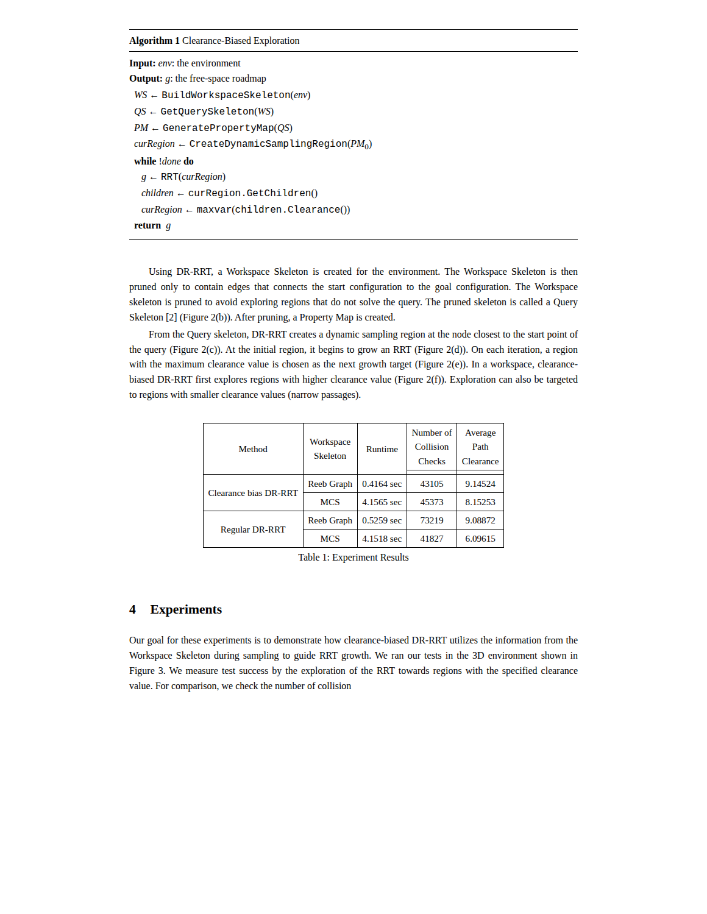Algorithm 1 Clearance-Biased Exploration
Input: env: the environment
Output: g: the free-space roadmap
WS ← BuildWorkspaceSkeleton(env)
QS ← GetQuerySkeleton(WS)
PM ← GeneratePropertyMap(QS)
curRegion ← CreateDynamicSamplingRegion(PM0)
while !done do
g ← RRT(curRegion)
children ← curRegion.GetChildren()
curRegion ← maxvar(children.Clearance())
return g
Using DR-RRT, a Workspace Skeleton is created for the environment. The Workspace Skeleton is then pruned only to contain edges that connects the start configuration to the goal configuration. The Workspace skeleton is pruned to avoid exploring regions that do not solve the query. The pruned skeleton is called a Query Skeleton [2] (Figure 2(b)). After pruning, a Property Map is created.
From the Query skeleton, DR-RRT creates a dynamic sampling region at the node closest to the start point of the query (Figure 2(c)). At the initial region, it begins to grow an RRT (Figure 2(d)). On each iteration, a region with the maximum clearance value is chosen as the next growth target (Figure 2(e)). In a workspace, clearance-biased DR-RRT first explores regions with higher clearance value (Figure 2(f)). Exploration can also be targeted to regions with smaller clearance values (narrow passages).
| Method | Workspace Skeleton | Runtime | Number of Collision Checks | Average Path Clearance |
| --- | --- | --- | --- | --- |
| Clearance bias DR-RRT | Reeb Graph | 0.4164 sec | 43105 | 9.14524 |
| MCS | 4.1565 sec | 45373 | 8.15253 |
| Regular DR-RRT | Reeb Graph | 0.5259 sec | 73219 | 9.08872 |
| MCS | 4.1518 sec | 41827 | 6.09615 |
Table 1: Experiment Results
4 Experiments
Our goal for these experiments is to demonstrate how clearance-biased DR-RRT utilizes the information from the Workspace Skeleton during sampling to guide RRT growth. We ran our tests in the 3D environment shown in Figure 3. We measure test success by the exploration of the RRT towards regions with the specified clearance value. For comparison, we check the number of collision